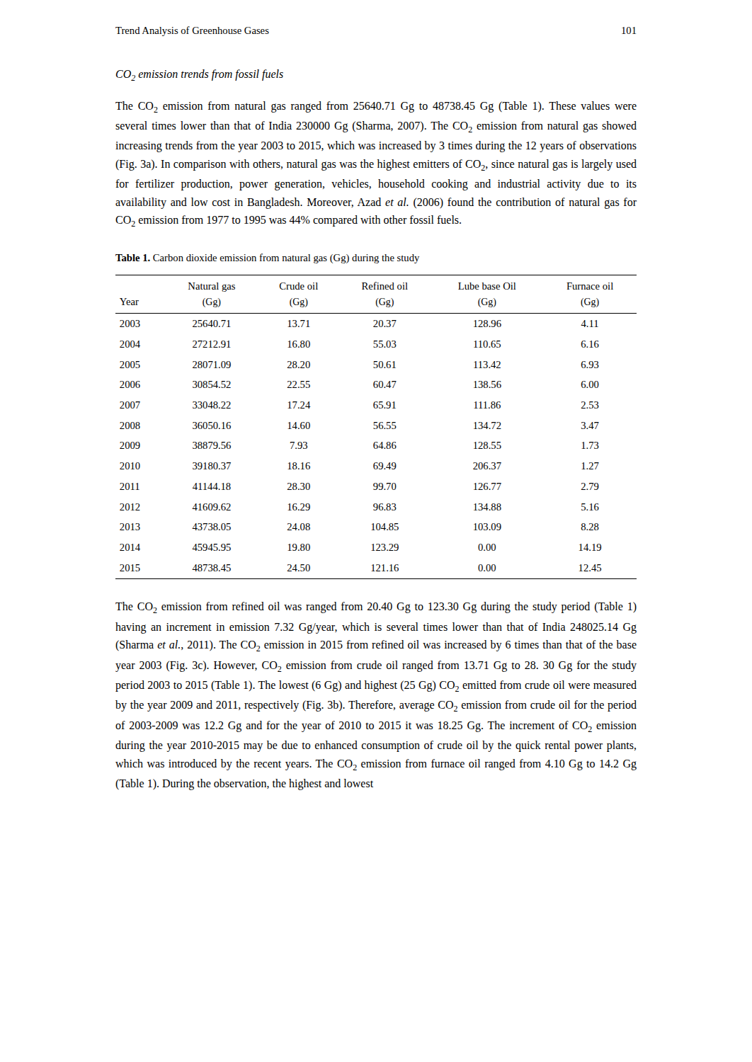Trend Analysis of Greenhouse Gases 101
CO2 emission trends from fossil fuels
The CO2 emission from natural gas ranged from 25640.71 Gg to 48738.45 Gg (Table 1). These values were several times lower than that of India 230000 Gg (Sharma, 2007). The CO2 emission from natural gas showed increasing trends from the year 2003 to 2015, which was increased by 3 times during the 12 years of observations (Fig. 3a). In comparison with others, natural gas was the highest emitters of CO2, since natural gas is largely used for fertilizer production, power generation, vehicles, household cooking and industrial activity due to its availability and low cost in Bangladesh. Moreover, Azad et al. (2006) found the contribution of natural gas for CO2 emission from 1977 to 1995 was 44% compared with other fossil fuels.
Table 1. Carbon dioxide emission from natural gas (Gg) during the study
| Year | Natural gas (Gg) | Crude oil (Gg) | Refined oil (Gg) | Lube base Oil (Gg) | Furnace oil (Gg) |
| --- | --- | --- | --- | --- | --- |
| 2003 | 25640.71 | 13.71 | 20.37 | 128.96 | 4.11 |
| 2004 | 27212.91 | 16.80 | 55.03 | 110.65 | 6.16 |
| 2005 | 28071.09 | 28.20 | 50.61 | 113.42 | 6.93 |
| 2006 | 30854.52 | 22.55 | 60.47 | 138.56 | 6.00 |
| 2007 | 33048.22 | 17.24 | 65.91 | 111.86 | 2.53 |
| 2008 | 36050.16 | 14.60 | 56.55 | 134.72 | 3.47 |
| 2009 | 38879.56 | 7.93 | 64.86 | 128.55 | 1.73 |
| 2010 | 39180.37 | 18.16 | 69.49 | 206.37 | 1.27 |
| 2011 | 41144.18 | 28.30 | 99.70 | 126.77 | 2.79 |
| 2012 | 41609.62 | 16.29 | 96.83 | 134.88 | 5.16 |
| 2013 | 43738.05 | 24.08 | 104.85 | 103.09 | 8.28 |
| 2014 | 45945.95 | 19.80 | 123.29 | 0.00 | 14.19 |
| 2015 | 48738.45 | 24.50 | 121.16 | 0.00 | 12.45 |
The CO2 emission from refined oil was ranged from 20.40 Gg to 123.30 Gg during the study period (Table 1) having an increment in emission 7.32 Gg/year, which is several times lower than that of India 248025.14 Gg (Sharma et al., 2011). The CO2 emission in 2015 from refined oil was increased by 6 times than that of the base year 2003 (Fig. 3c). However, CO2 emission from crude oil ranged from 13.71 Gg to 28. 30 Gg for the study period 2003 to 2015 (Table 1). The lowest (6 Gg) and highest (25 Gg) CO2 emitted from crude oil were measured by the year 2009 and 2011, respectively (Fig. 3b). Therefore, average CO2 emission from crude oil for the period of 2003-2009 was 12.2 Gg and for the year of 2010 to 2015 it was 18.25 Gg. The increment of CO2 emission during the year 2010-2015 may be due to enhanced consumption of crude oil by the quick rental power plants, which was introduced by the recent years. The CO2 emission from furnace oil ranged from 4.10 Gg to 14.2 Gg (Table 1). During the observation, the highest and lowest